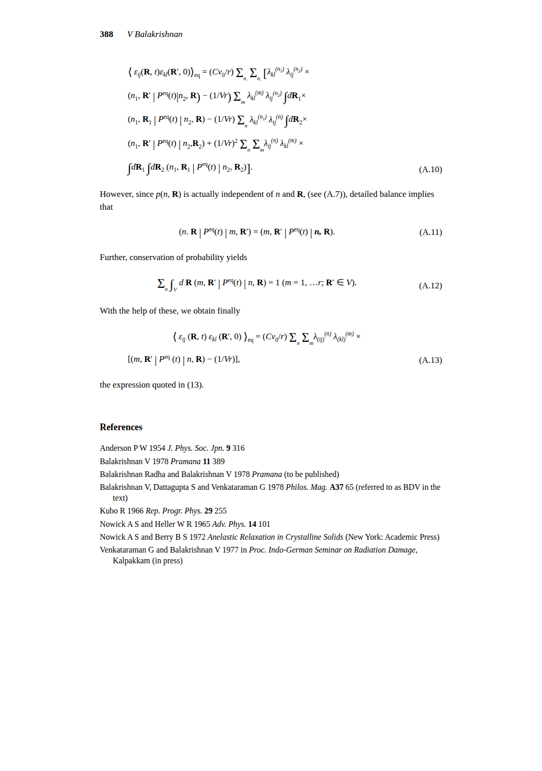388 V Balakrishnan
⟨ εij(R, t)εkl(R′, 0)⟩eq = (Cv0/r) Σn1 Σn2 [λkl(n1) λij(n2) ×
(n1, R′ | Peq(t)|n2, R) − (1/Vr) Σm λkl(m) λij(n2) ∫dR1×
(n1, R1 | Peq(t) | n2, R) − (1/Vr) Σn λkl(n1) λij(n) ∫dR2×
(n1, R′ | Peq(t) | n2,R2) + (1/Vr)2 Σn Σm λij(n) λkl(m) ×
∫dR1 ∫dR2 (n1, R1 | Peq(t) | n2, R2)].
(A.10)
However, since p(n, R) is actually independent of n and R, (see (A.7)), detailed balance implies that
(n. R | Peq(t) | m, R′) = (m, R′ | Peq(t) | n, R).
(A.11)
Further, conservation of probability yields
Σn ∫V d R (m, R′ | Peq(t) | n, R) = 1 (m = 1, …r; R′ ∈ V).
(A.12)
With the help of these, we obtain finally
⟨ εij (R, t) εkl (R′, 0) ⟩eq = (Cv0/r) Σn Σm λ(ij)(n) λ(kl)(m) ×
[(m, R′ | Peq (t) | n, R) − (1/Vr)],
(A.13)
the expression quoted in (13).
References
Anderson P W 1954 J. Phys. Soc. Jpn. 9 316
Balakrishnan V 1978 Pramana 11 389
Balakrishnan Radha and Balakrishnan V 1978 Pramana (to be published)
Balakrishnan V, Dattagupta S and Venkataraman G 1978 Philos. Mag. A37 65 (referred to as BDV in the text)
Kubo R 1966 Rep. Progr. Phys. 29 255
Nowick A S and Heller W R 1965 Adv. Phys. 14 101
Nowick A S and Berry B S 1972 Anelastic Relaxation in Crystalline Solids (New York: Academic Press)
Venkataraman G and Balakrishnan V 1977 in Proc. Indo-German Seminar on Radiation Damage, Kalpakkam (in press)